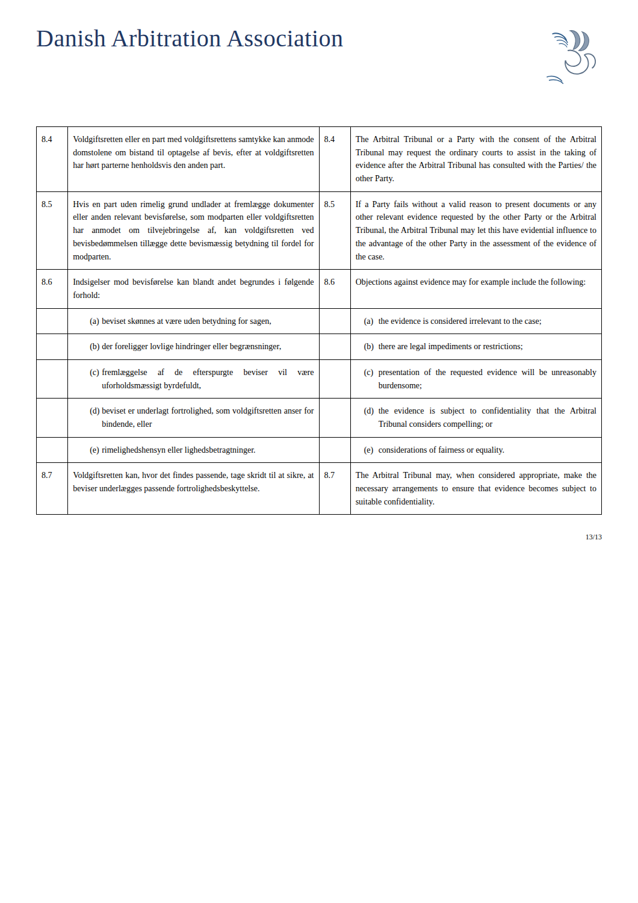Danish Arbitration Association
| 8.4 | Voldgiftsretten eller en part med voldgiftsrettens samtykke kan anmode domstolene om bistand til optagelse af bevis, efter at voldgiftsretten har hørt parterne henholdsvis den anden part. | 8.4 | The Arbitral Tribunal or a Party with the consent of the Arbitral Tribunal may request the ordinary courts to assist in the taking of evidence after the Arbitral Tribunal has consulted with the Parties/ the other Party. |
| 8.5 | Hvis en part uden rimelig grund undlader at fremlægge dokumenter eller anden relevant bevisførelse, som modparten eller voldgiftsretten har anmodet om tilvejebringelse af, kan voldgiftsretten ved bevisbedømmelsen tillægge dette bevismæssig betydning til fordel for modparten. | 8.5 | If a Party fails without a valid reason to present documents or any other relevant evidence requested by the other Party or the Arbitral Tribunal, the Arbitral Tribunal may let this have evidential influence to the advantage of the other Party in the assessment of the evidence of the case. |
| 8.6 | Indsigelser mod bevisførelse kan blandt andet begrundes i følgende forhold: | 8.6 | Objections against evidence may for example include the following: |
| | (a) beviset skønnes at være uden betydning for sagen, | | (a) the evidence is considered irrelevant to the case; |
| | (b) der foreligger lovlige hindringer eller begrænsninger, | | (b) there are legal impediments or restrictions; |
| | (c) fremlæggelse af de efterspurgte beviser vil være uforholdsmæssigt byrdefuldt, | | (c) presentation of the requested evidence will be unreasonably burdensome; |
| | (d) beviset er underlagt fortrolighed, som voldgiftsretten anser for bindende, eller | | (d) the evidence is subject to confidentiality that the Arbitral Tribunal considers compelling; or |
| | (e) rimelighedshensyn eller lighedsbetragtninger. | | (e) considerations of fairness or equality. |
| 8.7 | Voldgiftsretten kan, hvor det findes passende, tage skridt til at sikre, at beviser underlægges passende fortrolighedsbeskyttelse. | 8.7 | The Arbitral Tribunal may, when considered appropriate, make the necessary arrangements to ensure that evidence becomes subject to suitable confidentiality. |
13/13